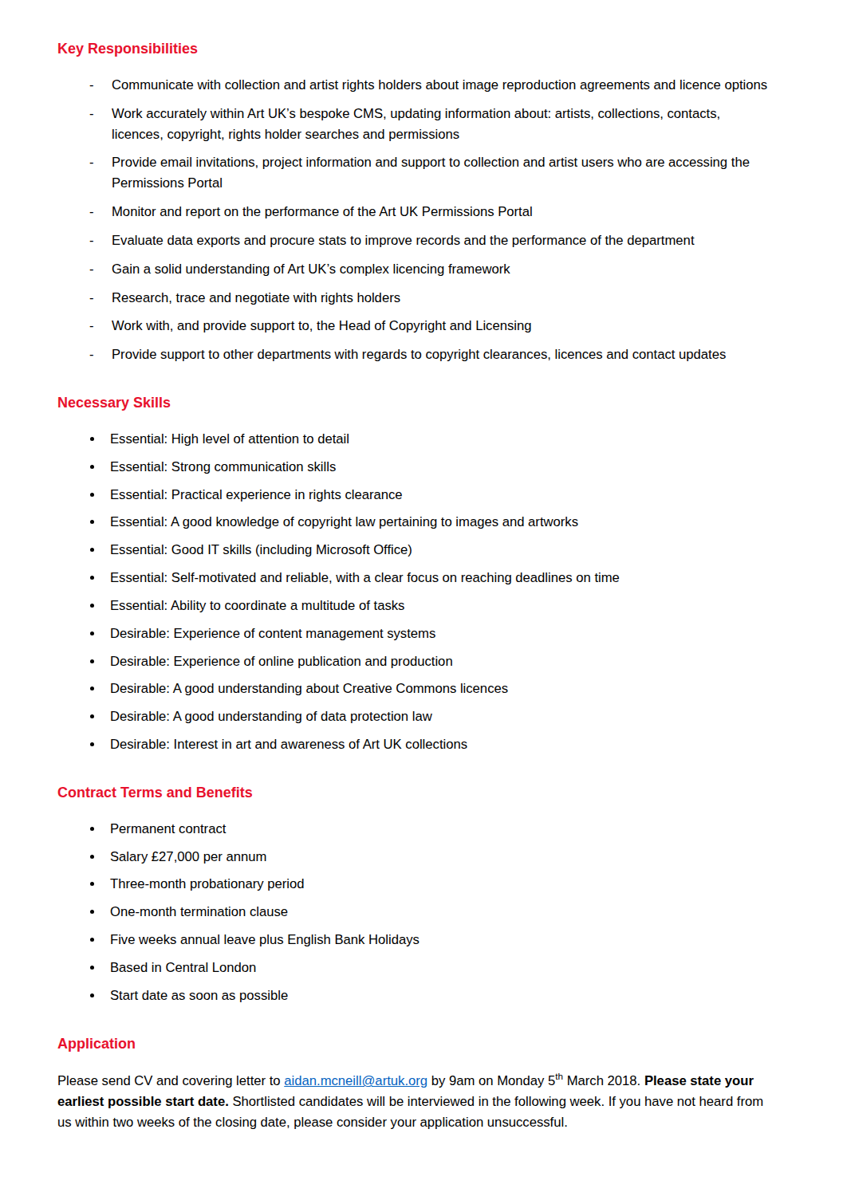Key Responsibilities
Communicate with collection and artist rights holders about image reproduction agreements and licence options
Work accurately within Art UK’s bespoke CMS, updating information about: artists, collections, contacts, licences, copyright, rights holder searches and permissions
Provide email invitations, project information and support to collection and artist users who are accessing the Permissions Portal
Monitor and report on the performance of the Art UK Permissions Portal
Evaluate data exports and procure stats to improve records and the performance of the department
Gain a solid understanding of Art UK’s complex licencing framework
Research, trace and negotiate with rights holders
Work with, and provide support to, the Head of Copyright and Licensing
Provide support to other departments with regards to copyright clearances, licences and contact updates
Necessary Skills
Essential: High level of attention to detail
Essential: Strong communication skills
Essential: Practical experience in rights clearance
Essential: A good knowledge of copyright law pertaining to images and artworks
Essential: Good IT skills (including Microsoft Office)
Essential: Self-motivated and reliable, with a clear focus on reaching deadlines on time
Essential: Ability to coordinate a multitude of tasks
Desirable: Experience of content management systems
Desirable: Experience of online publication and production
Desirable: A good understanding about Creative Commons licences
Desirable: A good understanding of data protection law
Desirable: Interest in art and awareness of Art UK collections
Contract Terms and Benefits
Permanent contract
Salary £27,000 per annum
Three-month probationary period
One-month termination clause
Five weeks annual leave plus English Bank Holidays
Based in Central London
Start date as soon as possible
Application
Please send CV and covering letter to aidan.mcneill@artuk.org by 9am on Monday 5th March 2018. Please state your earliest possible start date. Shortlisted candidates will be interviewed in the following week. If you have not heard from us within two weeks of the closing date, please consider your application unsuccessful.